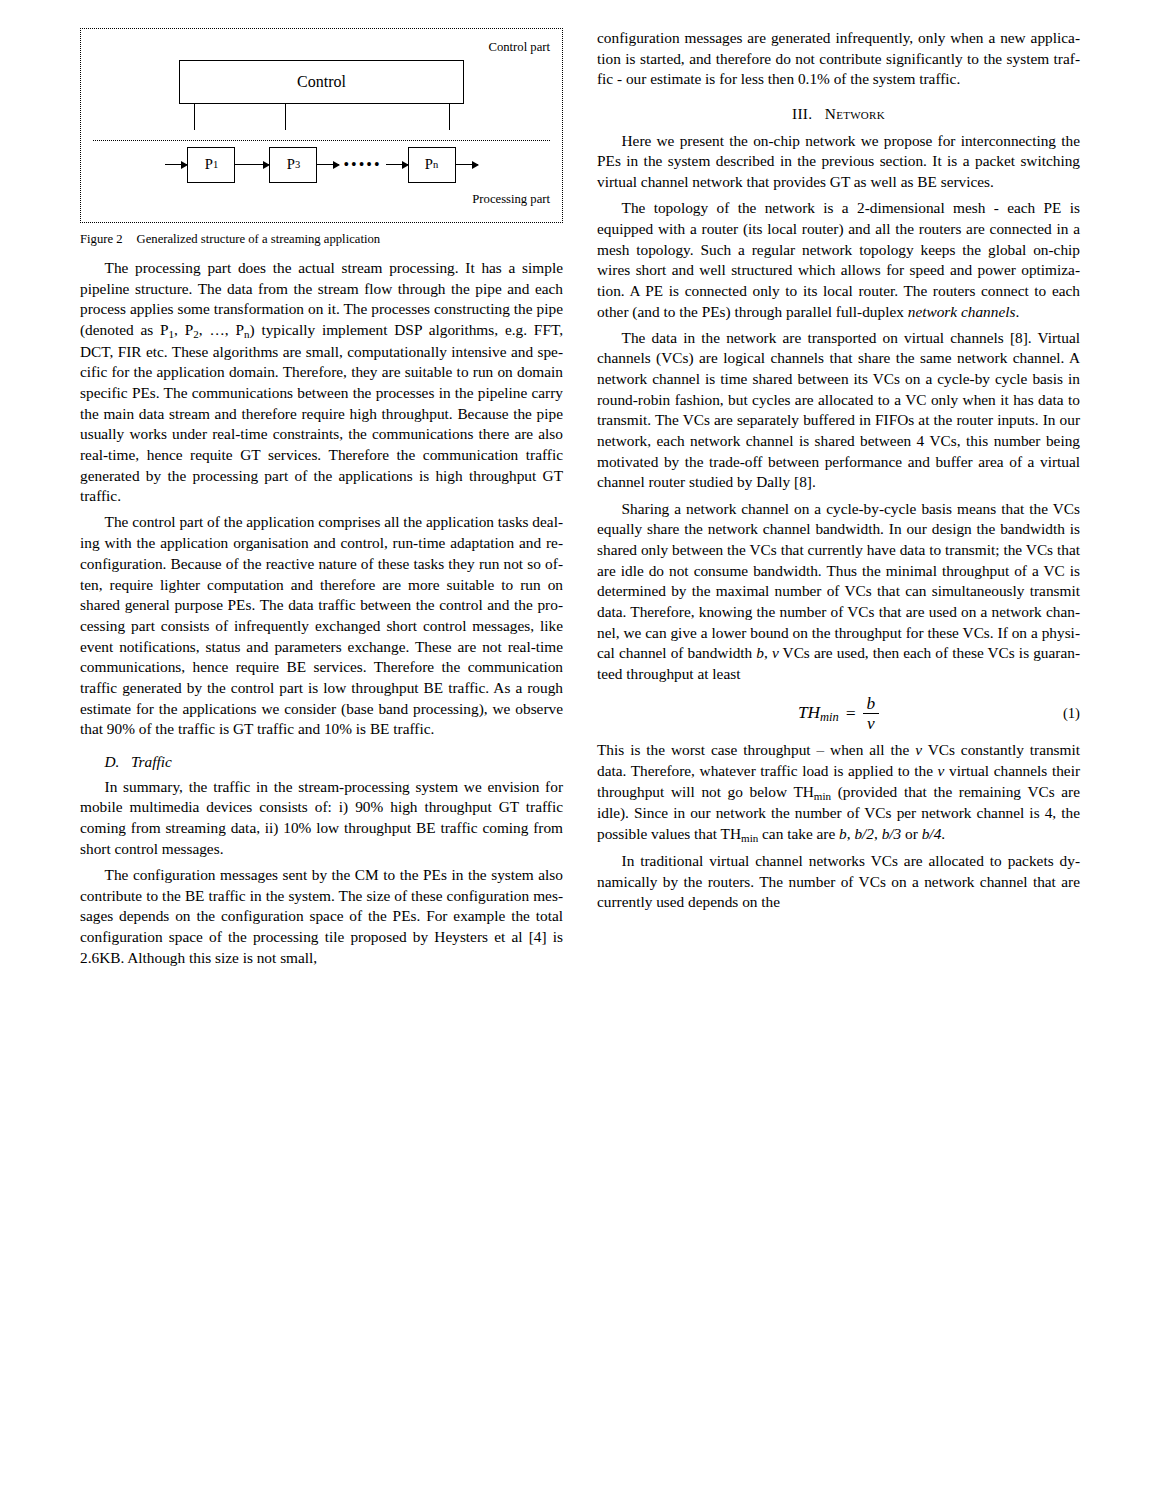Control part
Control
P1
P3
•••••
Pn
Processing part
Figure 2 Generalized structure of a streaming application
The processing part does the actual stream processing. It has a simple pipeline structure. The data from the stream flow through the pipe and each process applies some transformation on it. The processes constructing the pipe (denoted as P1, P2, …, Pn) typically implement DSP algorithms, e.g. FFT, DCT, FIR etc. These algorithms are small, computationally intensive and specific for the application domain. Therefore, they are suitable to run on domain specific PEs. The communications between the processes in the pipeline carry the main data stream and therefore require high throughput. Because the pipe usually works under real-time constraints, the communications there are also real-time, hence requite GT services. Therefore the communication traffic generated by the processing part of the applications is high throughput GT traffic.
The control part of the application comprises all the application tasks dealing with the application organisation and control, run-time adaptation and reconfiguration. Because of the reactive nature of these tasks they run not so often, require lighter computation and therefore are more suitable to run on shared general purpose PEs. The data traffic between the control and the processing part consists of infrequently exchanged short control messages, like event notifications, status and parameters exchange. These are not real-time communications, hence require BE services. Therefore the communication traffic generated by the control part is low throughput BE traffic. As a rough estimate for the applications we consider (base band processing), we observe that 90% of the traffic is GT traffic and 10% is BE traffic.
D. Traffic
In summary, the traffic in the stream-processing system we envision for mobile multimedia devices consists of: i) 90% high throughput GT traffic coming from streaming data, ii) 10% low throughput BE traffic coming from short control messages.
The configuration messages sent by the CM to the PEs in the system also contribute to the BE traffic in the system. The size of these configuration messages depends on the configuration space of the PEs. For example the total configuration space of the processing tile proposed by Heysters et al [4] is 2.6KB. Although this size is not small,
configuration messages are generated infrequently, only when a new application is started, and therefore do not contribute significantly to the system traffic - our estimate is for less then 0.1% of the system traffic.
III. Network
Here we present the on-chip network we propose for interconnecting the PEs in the system described in the previous section. It is a packet switching virtual channel network that provides GT as well as BE services.
The topology of the network is a 2-dimensional mesh - each PE is equipped with a router (its local router) and all the routers are connected in a mesh topology. Such a regular network topology keeps the global on-chip wires short and well structured which allows for speed and power optimization. A PE is connected only to its local router. The routers connect to each other (and to the PEs) through parallel full-duplex network channels.
The data in the network are transported on virtual channels [8]. Virtual channels (VCs) are logical channels that share the same network channel. A network channel is time shared between its VCs on a cycle-by cycle basis in round-robin fashion, but cycles are allocated to a VC only when it has data to transmit. The VCs are separately buffered in FIFOs at the router inputs. In our network, each network channel is shared between 4 VCs, this number being motivated by the trade-off between performance and buffer area of a virtual channel router studied by Dally [8].
Sharing a network channel on a cycle-by-cycle basis means that the VCs equally share the network channel bandwidth. In our design the bandwidth is shared only between the VCs that currently have data to transmit; the VCs that are idle do not consume bandwidth. Thus the minimal throughput of a VC is determined by the maximal number of VCs that can simultaneously transmit data. Therefore, knowing the number of VCs that are used on a network channel, we can give a lower bound on the throughput for these VCs. If on a physical channel of bandwidth b, v VCs are used, then each of these VCs is guaranteed throughput at least
THmin = bv
(1)
This is the worst case throughput – when all the v VCs constantly transmit data. Therefore, whatever traffic load is applied to the v virtual channels their throughput will not go below THmin (provided that the remaining VCs are idle). Since in our network the number of VCs per network channel is 4, the possible values that THmin can take are b, b/2, b/3 or b/4.
In traditional virtual channel networks VCs are allocated to packets dynamically by the routers. The number of VCs on a network channel that are currently used depends on the